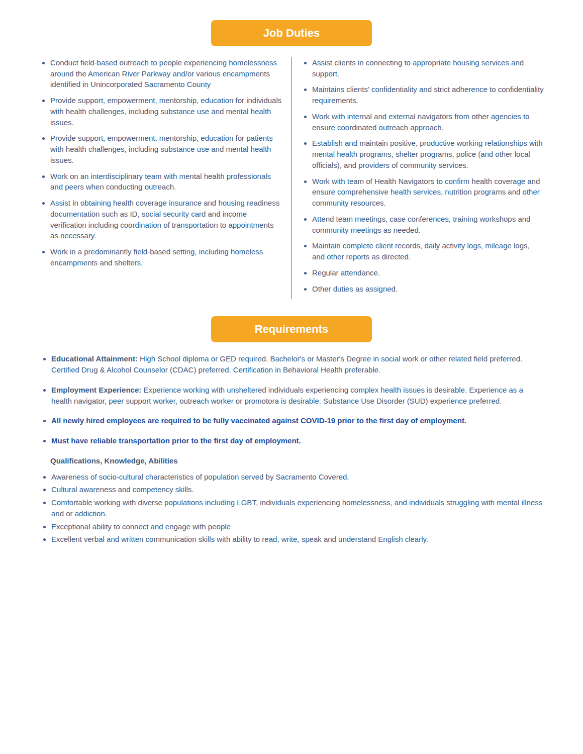Job Duties
Conduct field-based outreach to people experiencing homelessness around the American River Parkway and/or various encampments identified in Unincorporated Sacramento County
Provide support, empowerment, mentorship, education for individuals with health challenges, including substance use and mental health issues.
Provide support, empowerment, mentorship, education for patients with health challenges, including substance use and mental health issues.
Work on an interdisciplinary team with mental health professionals and peers when conducting outreach.
Assist in obtaining health coverage insurance and housing readiness documentation such as ID, social security card and income verification including coordination of transportation to appointments as necessary.
Work in a predominantly field-based setting, including homeless encampments and shelters.
Assist clients in connecting to appropriate housing services and support.
Maintains clients' confidentiality and strict adherence to confidentiality requirements.
Work with internal and external navigators from other agencies to ensure coordinated outreach approach.
Establish and maintain positive, productive working relationships with mental health programs, shelter programs, police (and other local officials), and providers of community services.
Work with team of Health Navigators to confirm health coverage and ensure comprehensive health services, nutrition programs and other community resources.
Attend team meetings, case conferences, training workshops and community meetings as needed.
Maintain complete client records, daily activity logs, mileage logs, and other reports as directed.
Regular attendance.
Other duties as assigned.
Requirements
Educational Attainment: High School diploma or GED required. Bachelor's or Master's Degree in social work or other related field preferred. Certified Drug & Alcohol Counselor (CDAC) preferred. Certification in Behavioral Health preferable.
Employment Experience: Experience working with unsheltered individuals experiencing complex health issues is desirable. Experience as a health navigator, peer support worker, outreach worker or promotora is desirable. Substance Use Disorder (SUD) experience preferred.
All newly hired employees are required to be fully vaccinated against COVID-19 prior to the first day of employment.
Must have reliable transportation prior to the first day of employment.
Qualifications, Knowledge, Abilities
Awareness of socio-cultural characteristics of population served by Sacramento Covered.
Cultural awareness and competency skills.
Comfortable working with diverse populations including LGBT, individuals experiencing homelessness, and individuals struggling with mental illness and or addiction.
Exceptional ability to connect and engage with people
Excellent verbal and written communication skills with ability to read, write, speak and understand English clearly.